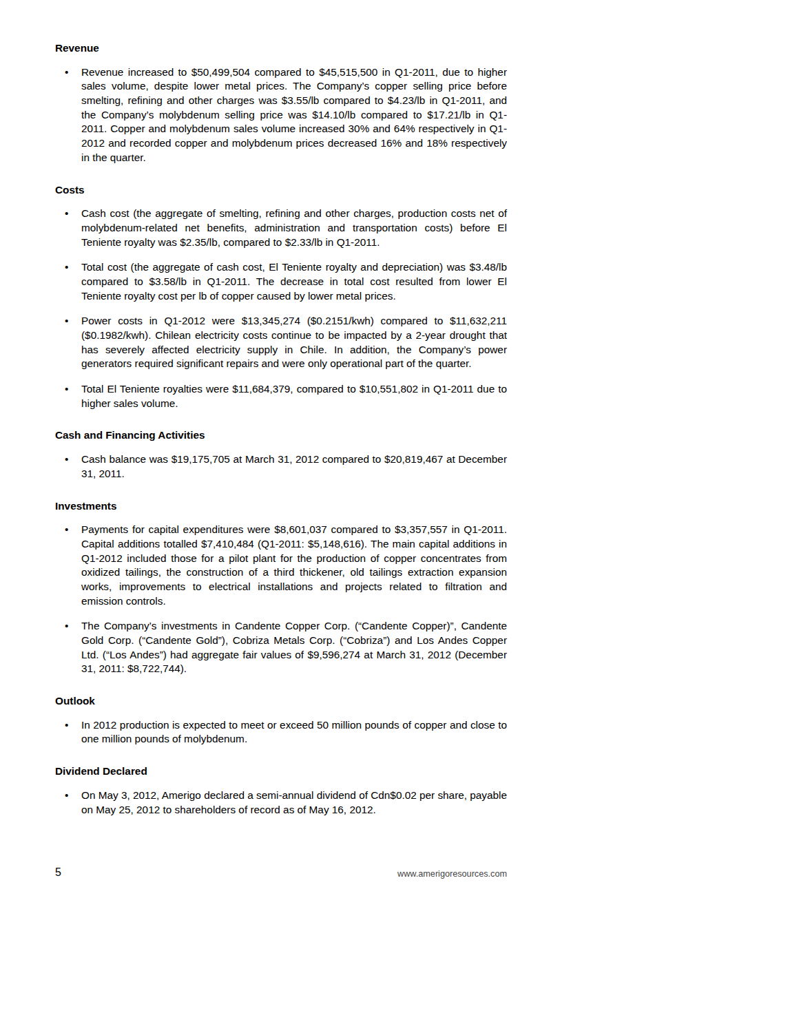Revenue
Revenue increased to $50,499,504 compared to $45,515,500 in Q1-2011, due to higher sales volume, despite lower metal prices. The Company’s copper selling price before smelting, refining and other charges was $3.55/lb compared to $4.23/lb in Q1-2011, and the Company’s molybdenum selling price was $14.10/lb compared to $17.21/lb in Q1-2011. Copper and molybdenum sales volume increased 30% and 64% respectively in Q1-2012 and recorded copper and molybdenum prices decreased 16% and 18% respectively in the quarter.
Costs
Cash cost (the aggregate of smelting, refining and other charges, production costs net of molybdenum-related net benefits, administration and transportation costs) before El Teniente royalty was $2.35/lb, compared to $2.33/lb in Q1-2011.
Total cost (the aggregate of cash cost, El Teniente royalty and depreciation) was $3.48/lb compared to $3.58/lb in Q1-2011. The decrease in total cost resulted from lower El Teniente royalty cost per lb of copper caused by lower metal prices.
Power costs in Q1-2012 were $13,345,274 ($0.2151/kwh) compared to $11,632,211 ($0.1982/kwh). Chilean electricity costs continue to be impacted by a 2-year drought that has severely affected electricity supply in Chile. In addition, the Company’s power generators required significant repairs and were only operational part of the quarter.
Total El Teniente royalties were $11,684,379, compared to $10,551,802 in Q1-2011 due to higher sales volume.
Cash and Financing Activities
Cash balance was $19,175,705 at March 31, 2012 compared to $20,819,467 at December 31, 2011.
Investments
Payments for capital expenditures were $8,601,037 compared to $3,357,557 in Q1-2011. Capital additions totalled $7,410,484 (Q1-2011: $5,148,616). The main capital additions in Q1-2012 included those for a pilot plant for the production of copper concentrates from oxidized tailings, the construction of a third thickener, old tailings extraction expansion works, improvements to electrical installations and projects related to filtration and emission controls.
The Company’s investments in Candente Copper Corp. (“Candente Copper)”, Candente Gold Corp. (“Candente Gold”), Cobriza Metals Corp. (“Cobriza”) and Los Andes Copper Ltd. (“Los Andes”) had aggregate fair values of $9,596,274 at March 31, 2012 (December 31, 2011: $8,722,744).
Outlook
In 2012 production is expected to meet or exceed 50 million pounds of copper and close to one million pounds of molybdenum.
Dividend Declared
On May 3, 2012, Amerigo declared a semi-annual dividend of Cdn$0.02 per share, payable on May 25, 2012 to shareholders of record as of May 16, 2012.
5 www.amerigoresources.com